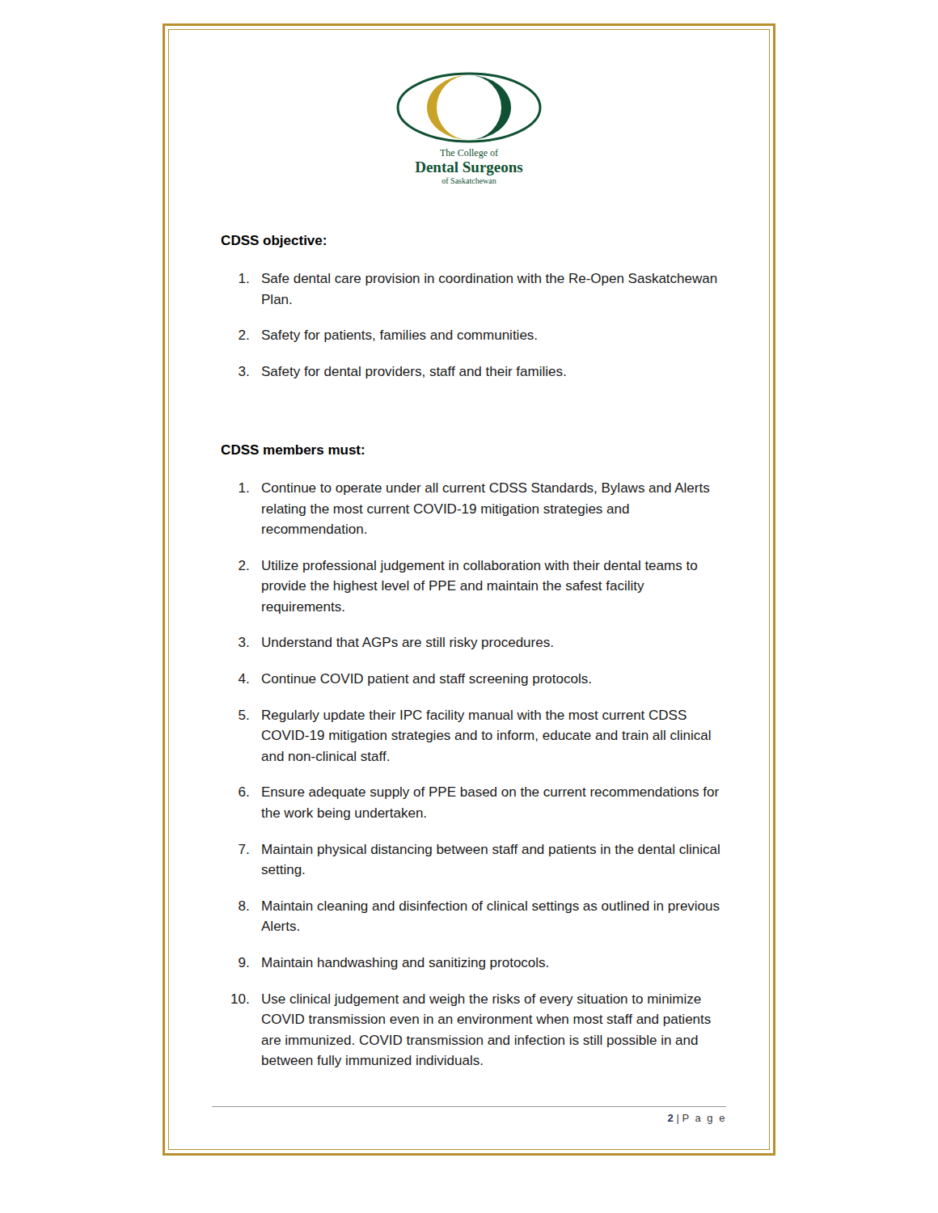The College of Dental Surgeons of Saskatchewan
CDSS objective:
Safe dental care provision in coordination with the Re-Open Saskatchewan Plan.
Safety for patients, families and communities.
Safety for dental providers, staff and their families.
CDSS members must:
Continue to operate under all current CDSS Standards, Bylaws and Alerts relating the most current COVID-19 mitigation strategies and recommendation.
Utilize professional judgement in collaboration with their dental teams to provide the highest level of PPE and maintain the safest facility requirements.
Understand that AGPs are still risky procedures.
Continue COVID patient and staff screening protocols.
Regularly update their IPC facility manual with the most current CDSS COVID-19 mitigation strategies and to inform, educate and train all clinical and non-clinical staff.
Ensure adequate supply of PPE based on the current recommendations for the work being undertaken.
Maintain physical distancing between staff and patients in the dental clinical setting.
Maintain cleaning and disinfection of clinical settings as outlined in previous Alerts.
Maintain handwashing and sanitizing protocols.
Use clinical judgement and weigh the risks of every situation to minimize COVID transmission even in an environment when most staff and patients are immunized. COVID transmission and infection is still possible in and between fully immunized individuals.
2 | P a g e